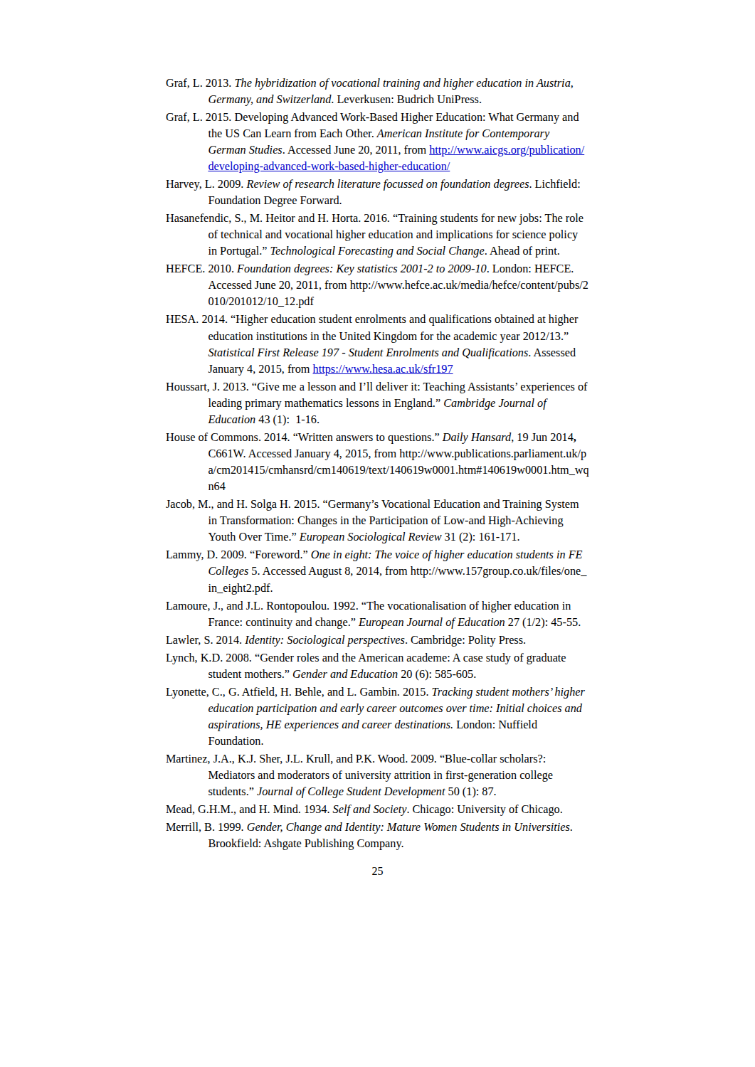Graf, L. 2013. The hybridization of vocational training and higher education in Austria, Germany, and Switzerland. Leverkusen: Budrich UniPress.
Graf, L. 2015. Developing Advanced Work-Based Higher Education: What Germany and the US Can Learn from Each Other. American Institute for Contemporary German Studies. Accessed June 20, 2011, from http://www.aicgs.org/publication/developing-advanced-work-based-higher-education/
Harvey, L. 2009. Review of research literature focussed on foundation degrees. Lichfield: Foundation Degree Forward.
Hasanefendic, S., M. Heitor and H. Horta. 2016. “Training students for new jobs: The role of technical and vocational higher education and implications for science policy in Portugal.” Technological Forecasting and Social Change. Ahead of print.
HEFCE. 2010. Foundation degrees: Key statistics 2001-2 to 2009-10. London: HEFCE. Accessed June 20, 2011, from http://www.hefce.ac.uk/media/hefce/content/pubs/2010/201012/10_12.pdf
HESA. 2014. “Higher education student enrolments and qualifications obtained at higher education institutions in the United Kingdom for the academic year 2012/13.” Statistical First Release 197 - Student Enrolments and Qualifications. Assessed January 4, 2015, from https://www.hesa.ac.uk/sfr197
Houssart, J. 2013. “Give me a lesson and I’ll deliver it: Teaching Assistants’ experiences of leading primary mathematics lessons in England.” Cambridge Journal of Education 43 (1): 1-16.
House of Commons. 2014. “Written answers to questions.” Daily Hansard, 19 Jun 2014, C661W. Accessed January 4, 2015, from http://www.publications.parliament.uk/pa/cm201415/cmhansrd/cm140619/text/140619w0001.htm#140619w0001.htm_wqn64
Jacob, M., and H. Solga H. 2015. “Germany’s Vocational Education and Training System in Transformation: Changes in the Participation of Low-and High-Achieving Youth Over Time.” European Sociological Review 31 (2): 161-171.
Lammy, D. 2009. “Foreword.” One in eight: The voice of higher education students in FE Colleges 5. Accessed August 8, 2014, from http://www.157group.co.uk/files/one_in_eight2.pdf.
Lamoure, J., and J.L. Rontopoulou. 1992. “The vocationalisation of higher education in France: continuity and change.” European Journal of Education 27 (1/2): 45-55.
Lawler, S. 2014. Identity: Sociological perspectives. Cambridge: Polity Press.
Lynch, K.D. 2008. “Gender roles and the American academe: A case study of graduate student mothers.” Gender and Education 20 (6): 585-605.
Lyonette, C., G. Atfield, H. Behle, and L. Gambin. 2015. Tracking student mothers’ higher education participation and early career outcomes over time: Initial choices and aspirations, HE experiences and career destinations. London: Nuffield Foundation.
Martinez, J.A., K.J. Sher, J.L. Krull, and P.K. Wood. 2009. “Blue-collar scholars?: Mediators and moderators of university attrition in first-generation college students.” Journal of College Student Development 50 (1): 87.
Mead, G.H.M., and H. Mind. 1934. Self and Society. Chicago: University of Chicago.
Merrill, B. 1999. Gender, Change and Identity: Mature Women Students in Universities. Brookfield: Ashgate Publishing Company.
25